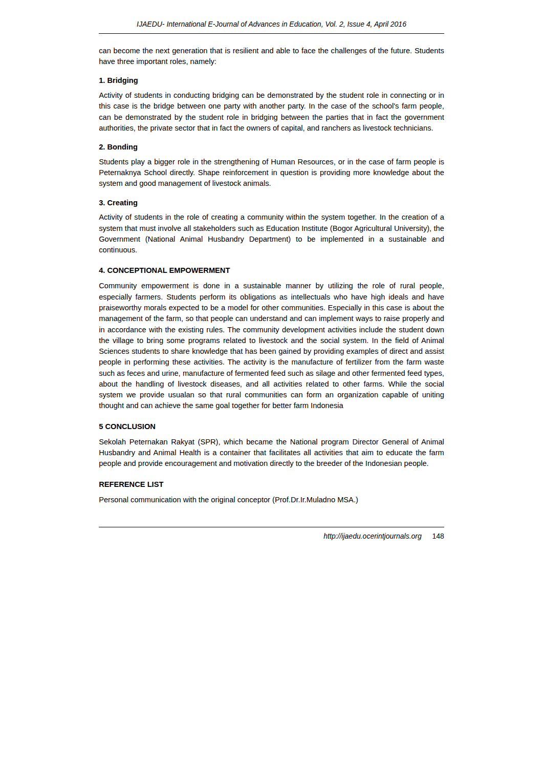IJAEDU- International E-Journal of Advances in Education, Vol. 2, Issue 4, April 2016
can become the next generation that is resilient and able to face the challenges of the future. Students have three important roles, namely:
1. Bridging
Activity of students in conducting bridging can be demonstrated by the student role in connecting or in this case is the bridge between one party with another party. In the case of the school's farm people, can be demonstrated by the student role in bridging between the parties that in fact the government authorities, the private sector that in fact the owners of capital, and ranchers as livestock technicians.
2. Bonding
Students play a bigger role in the strengthening of Human Resources, or in the case of farm people is Peternaknya School directly. Shape reinforcement in question is providing more knowledge about the system and good management of livestock animals.
3. Creating
Activity of students in the role of creating a community within the system together. In the creation of a system that must involve all stakeholders such as Education Institute (Bogor Agricultural University), the Government (National Animal Husbandry Department) to be implemented in a sustainable and continuous.
4. CONCEPTIONAL EMPOWERMENT
Community empowerment is done in a sustainable manner by utilizing the role of rural people, especially farmers. Students perform its obligations as intellectuals who have high ideals and have praiseworthy morals expected to be a model for other communities. Especially in this case is about the management of the farm, so that people can understand and can implement ways to raise properly and in accordance with the existing rules. The community development activities include the student down the village to bring some programs related to livestock and the social system. In the field of Animal Sciences students to share knowledge that has been gained by providing examples of direct and assist people in performing these activities. The activity is the manufacture of fertilizer from the farm waste such as feces and urine, manufacture of fermented feed such as silage and other fermented feed types, about the handling of livestock diseases, and all activities related to other farms. While the social system we provide usualan so that rural communities can form an organization capable of uniting thought and can achieve the same goal together for better farm Indonesia
5 CONCLUSION
Sekolah Peternakan Rakyat (SPR), which became the National program Director General of Animal Husbandry and Animal Health is a container that facilitates all activities that aim to educate the farm people and provide encouragement and motivation directly to the breeder of the Indonesian people.
REFERENCE LIST
Personal communication with the original conceptor (Prof.Dr.Ir.Muladno MSA.)
http://ijaedu.ocerintjournals.org 148